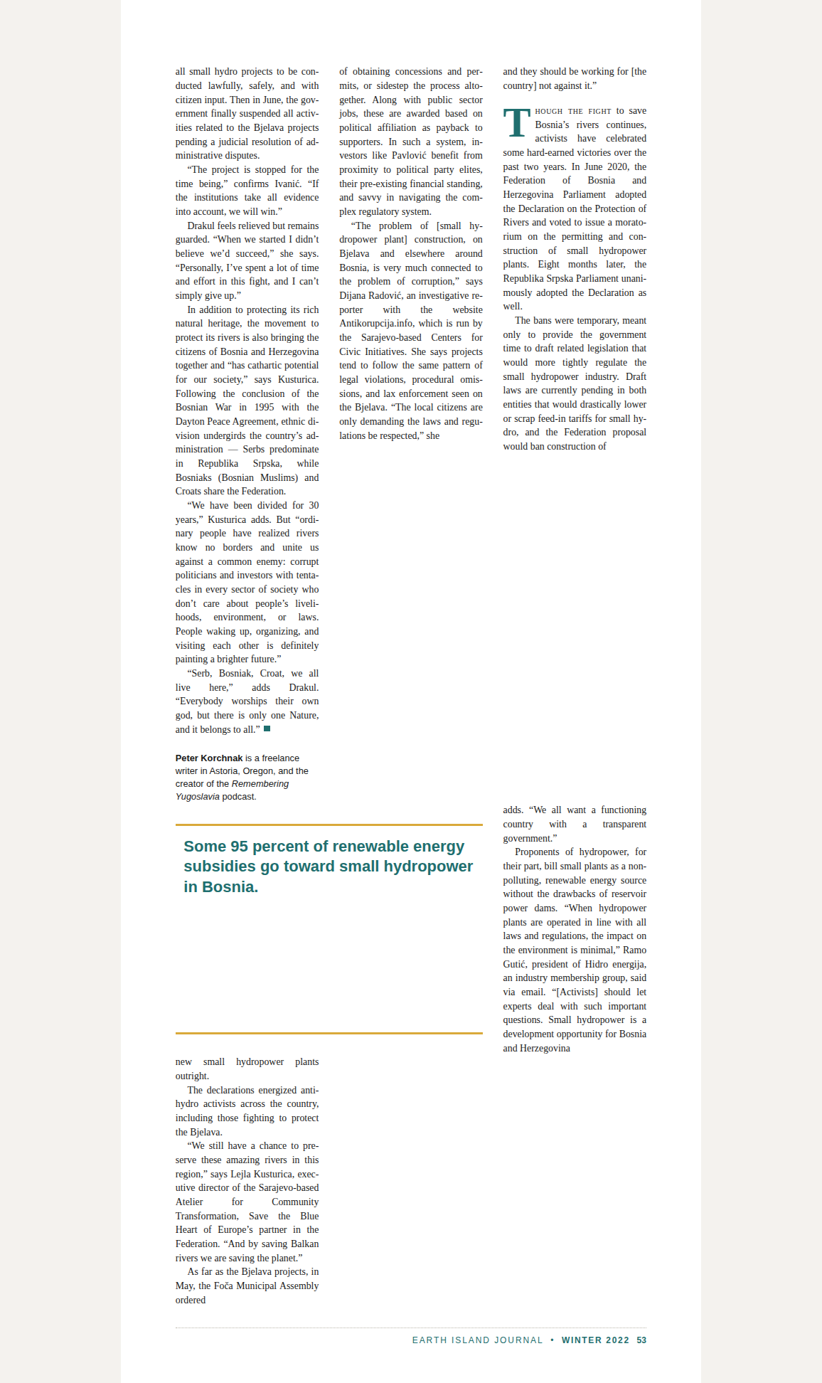of obtaining concessions and permits, or sidestep the process altogether. Along with public sector jobs, these are awarded based on political affiliation as payback to supporters. In such a system, investors like Pavlović benefit from proximity to political party elites, their pre-existing financial standing, and savvy in navigating the complex regulatory system.
“The problem of [small hydropower plant] construction, on Bjelava and elsewhere around Bosnia, is very much connected to the problem of corruption,” says Dijana Radović, an investigative reporter with the website Antikorupcija.info, which is run by the Sarajevo-based Centers for Civic Initiatives. She says projects tend to follow the same pattern of legal violations, procedural omissions, and lax enforcement seen on the Bjelava. “The local citizens are only demanding the laws and regulations be respected,” she
and they should be working for [the country] not against it.”
Though the fight to save Bosnia’s rivers continues, activists have celebrated some hard-earned victories over the past two years. In June 2020, the Federation of Bosnia and Herzegovina Parliament adopted the Declaration on the Protection of Rivers and voted to issue a moratorium on the permitting and construction of small hydropower plants. Eight months later, the Republika Srpska Parliament unanimously adopted the Declaration as well.
The bans were temporary, meant only to provide the government time to draft related legislation that would more tightly regulate the small hydropower industry. Draft laws are currently pending in both entities that would drastically lower or scrap feed-in tariffs for small hydro, and the Federation proposal would ban construction of
all small hydro projects to be conducted lawfully, safely, and with citizen input. Then in June, the government finally suspended all activities related to the Bjelava projects pending a judicial resolution of administrative disputes.
“The project is stopped for the time being,” confirms Ivanić. “If the institutions take all evidence into account, we will win.”
Drakul feels relieved but remains guarded. “When we started I didn’t believe we’d succeed,” she says. “Personally, I’ve spent a lot of time and effort in this fight, and I can’t simply give up.”
In addition to protecting its rich natural heritage, the movement to protect its rivers is also bringing the citizens of Bosnia and Herzegovina together and “has cathartic potential for our society,” says Kusturica. Following the conclusion of the Bosnian War in 1995 with the Dayton Peace Agreement, ethnic division undergirds the country’s administration — Serbs predominate in Republika Srpska, while Bosniaks (Bosnian Muslims) and Croats share the Federation.
“We have been divided for 30 years,” Kusturica adds. But “ordinary people have realized rivers know no borders and unite us against a common enemy: corrupt politicians and investors with tentacles in every sector of society who don’t care about people’s livelihoods, environment, or laws. People waking up, organizing, and visiting each other is definitely painting a brighter future.”
“Serb, Bosniak, Croat, we all live here,” adds Drakul. “Everybody worships their own god, but there is only one Nature, and it belongs to all.”
Peter Korchnak is a freelance writer in Astoria, Oregon, and the creator of the Remembering Yugoslavia podcast.
Some 95 percent of renewable energy
subsidies go toward small hydropower
in Bosnia.
adds. “We all want a functioning country with a transparent government.”
Proponents of hydropower, for their part, bill small plants as a non-polluting, renewable energy source without the drawbacks of reservoir power dams. “When hydropower plants are operated in line with all laws and regulations, the impact on the environment is minimal,” Ramo Gutić, president of Hidro energija, an industry membership group, said via email. “[Activists] should let experts deal with such important questions. Small hydropower is a development opportunity for Bosnia and Herzegovina
new small hydropower plants outright.
The declarations energized anti-hydro activists across the country, including those fighting to protect the Bjelava.
“We still have a chance to preserve these amazing rivers in this region,” says Lejla Kusturica, executive director of the Sarajevo-based Atelier for Community Transformation, Save the Blue Heart of Europe’s partner in the Federation. “And by saving Balkan rivers we are saving the planet.”
As far as the Bjelava projects, in May, the Foča Municipal Assembly ordered
Earth Island Journal • Winter 2022 53